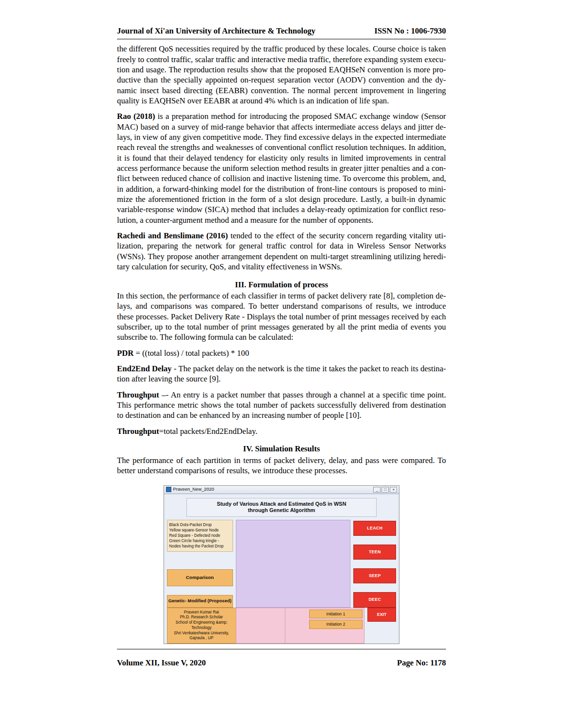Journal of Xi'an University of Architecture & Technology
ISSN No : 1006-7930
the different QoS necessities required by the traffic produced by these locales. Course choice is taken freely to control traffic, scalar traffic and interactive media traffic, therefore expanding system execution and usage. The reproduction results show that the proposed EAQHSeN convention is more productive than the specially appointed on-request separation vector (AODV) convention and the dynamic insect based directing (EEABR) convention. The normal percent improvement in lingering quality is EAQHSeN over EEABR at around 4% which is an indication of life span.
Rao (2018) is a preparation method for introducing the proposed SMAC exchange window (Sensor MAC) based on a survey of mid-range behavior that affects intermediate access delays and jitter delays, in view of any given competitive mode. They find excessive delays in the expected intermediate reach reveal the strengths and weaknesses of conventional conflict resolution techniques. In addition, it is found that their delayed tendency for elasticity only results in limited improvements in central access performance because the uniform selection method results in greater jitter penalties and a conflict between reduced chance of collision and inactive listening time. To overcome this problem, and, in addition, a forward-thinking model for the distribution of front-line contours is proposed to minimize the aforementioned friction in the form of a slot design procedure. Lastly, a built-in dynamic variable-response window (SICA) method that includes a delay-ready optimization for conflict resolution, a counter-argument method and a measure for the number of opponents.
Rachedi and Benslimane (2016) tended to the effect of the security concern regarding vitality utilization, preparing the network for general traffic control for data in Wireless Sensor Networks (WSNs). They propose another arrangement dependent on multi-target streamlining utilizing hereditary calculation for security, QoS, and vitality effectiveness in WSNs.
III. Formulation of process
In this section, the performance of each classifier in terms of packet delivery rate [8], completion delays, and comparisons was compared. To better understand comparisons of results, we introduce these processes. Packet Delivery Rate - Displays the total number of print messages received by each subscriber, up to the total number of print messages generated by all the print media of events you subscribe to. The following formula can be calculated:
PDR = ((total loss) / total packets) * 100
End2End Delay - The packet delay on the network is the time it takes the packet to reach its destination after leaving the source [9].
Throughput –- An entry is a packet number that passes through a channel at a specific time point. This performance metric shows the total number of packets successfully delivered from destination to destination and can be enhanced by an increasing number of people [10].
Throughput=total packets/End2EndDelay.
IV. Simulation Results
The performance of each partition in terms of packet delivery, delay, and pass were compared. To better understand comparisons of results, we introduce these processes.
Praveen_New_2020
_□×
Study of Various Attack and Estimated QoS in WSN
through Genetic Algorithm
Black Dots-Packet Drop
Yellow square-Sensor Node
Red Square - Defected node
Green Circle having tringle -Nodes having the Packet Drop
Comparison
Genetic- Modified (Proposed)
LEACH
TEEN
SEEP
DEEC
Praveen Kumar Rai
Ph.D. Research Scholar
School of Engineering &amp; Technology
Shri Venkateshwara University, Gajraula , UP
Initiation 1
Initiation 2
EXIT
Volume XII, Issue V, 2020
Page No: 1178